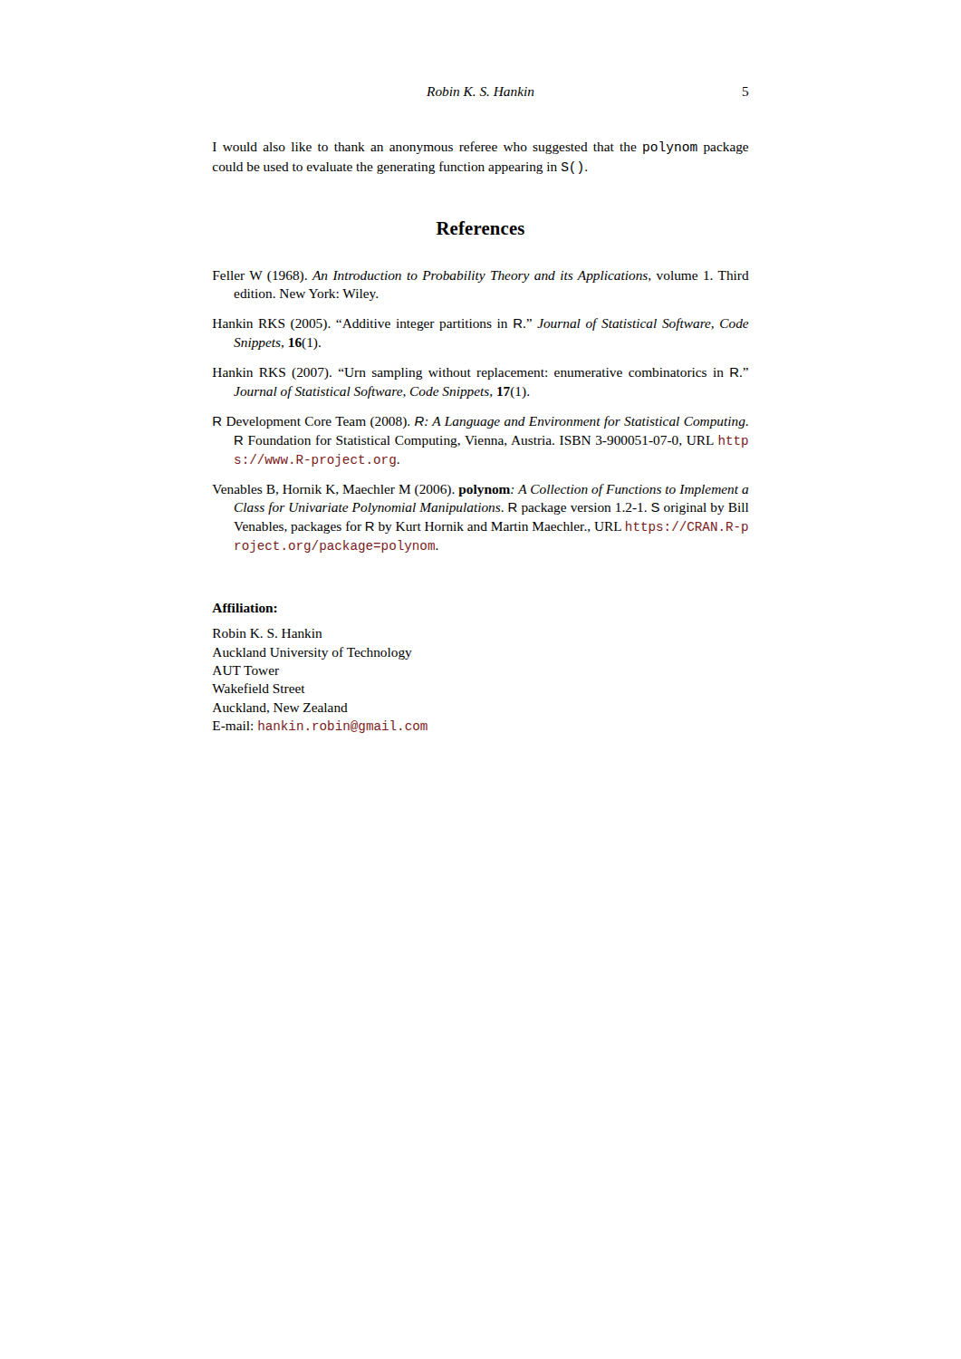Robin K. S. Hankin 5
I would also like to thank an anonymous referee who suggested that the polynom package could be used to evaluate the generating function appearing in S().
References
Feller W (1968). An Introduction to Probability Theory and its Applications, volume 1. Third edition. New York: Wiley.
Hankin RKS (2005). “Additive integer partitions in R.” Journal of Statistical Software, Code Snippets, 16(1).
Hankin RKS (2007). “Urn sampling without replacement: enumerative combinatorics in R.” Journal of Statistical Software, Code Snippets, 17(1).
R Development Core Team (2008). R: A Language and Environment for Statistical Computing. R Foundation for Statistical Computing, Vienna, Austria. ISBN 3-900051-07-0, URL https://www.R-project.org.
Venables B, Hornik K, Maechler M (2006). polynom: A Collection of Functions to Implement a Class for Univariate Polynomial Manipulations. R package version 1.2-1. S original by Bill Venables, packages for R by Kurt Hornik and Martin Maechler., URL https://CRAN.R-project.org/package=polynom.
Affiliation:
Robin K. S. Hankin
Auckland University of Technology
AUT Tower
Wakefield Street
Auckland, New Zealand
E-mail: hankin.robin@gmail.com